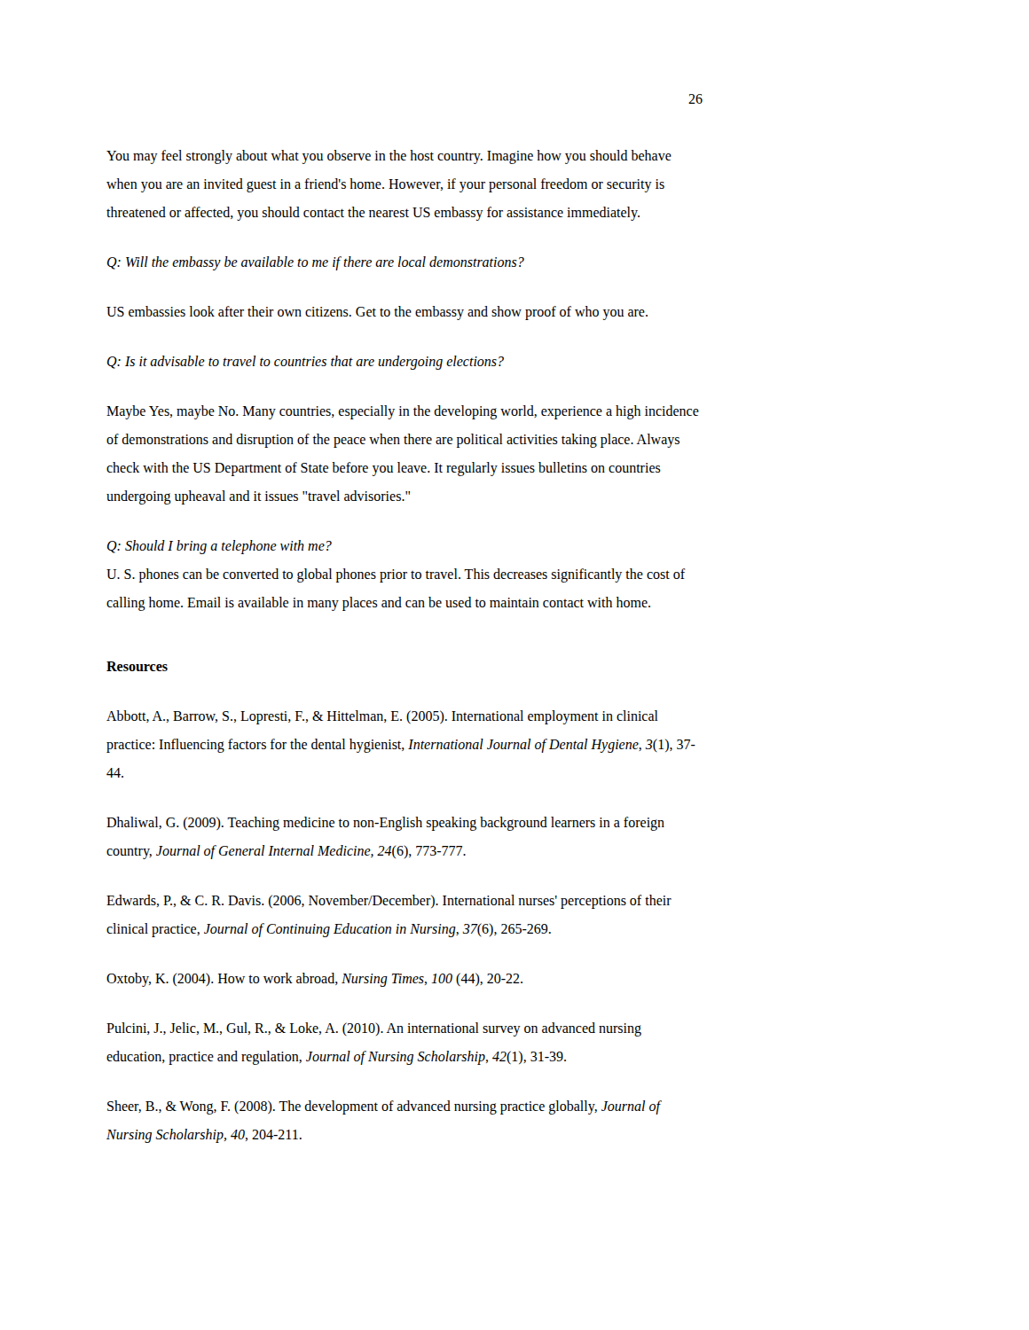26
You may feel strongly about what you observe in the host country. Imagine how you should behave when you are an invited guest in a friend's home. However, if your personal freedom or security is threatened or affected, you should contact the nearest US embassy for assistance immediately.
Q: Will the embassy be available to me if there are local demonstrations?
US embassies look after their own citizens. Get to the embassy and show proof of who you are.
Q: Is it advisable to travel to countries that are undergoing elections?
Maybe Yes, maybe No. Many countries, especially in the developing world, experience a high incidence of demonstrations and disruption of the peace when there are political activities taking place. Always check with the US Department of State before you leave. It regularly issues bulletins on countries undergoing upheaval and it issues "travel advisories."
Q: Should I bring a telephone with me?
U. S. phones can be converted to global phones prior to travel. This decreases significantly the cost of calling home. Email is available in many places and can be used to maintain contact with home.
Resources
Abbott, A., Barrow, S., Lopresti, F., & Hittelman, E. (2005). International employment in clinical practice: Influencing factors for the dental hygienist, International Journal of Dental Hygiene, 3(1), 37-44.
Dhaliwal, G. (2009). Teaching medicine to non-English speaking background learners in a foreign country, Journal of General Internal Medicine, 24(6), 773-777.
Edwards, P., & C. R. Davis. (2006, November/December). International nurses' perceptions of their clinical practice, Journal of Continuing Education in Nursing, 37(6), 265-269.
Oxtoby, K. (2004). How to work abroad, Nursing Times, 100 (44), 20-22.
Pulcini, J., Jelic, M., Gul, R., & Loke, A. (2010). An international survey on advanced nursing education, practice and regulation, Journal of Nursing Scholarship, 42(1), 31-39.
Sheer, B., & Wong, F. (2008). The development of advanced nursing practice globally, Journal of Nursing Scholarship, 40, 204-211.